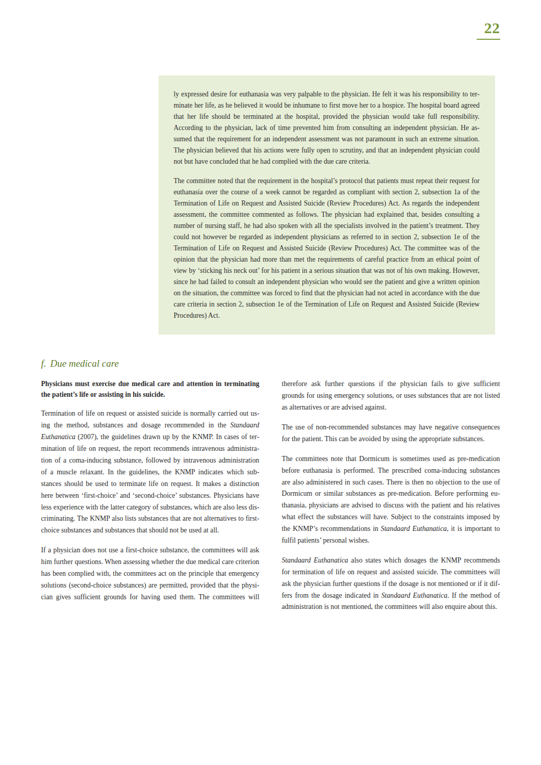22
ly expressed desire for euthanasia was very palpable to the physician. He felt it was his responsibility to terminate her life, as he believed it would be inhumane to first move her to a hospice. The hospital board agreed that her life should be terminated at the hospital, provided the physician would take full responsibility. According to the physician, lack of time prevented him from consulting an independent physician. He assumed that the requirement for an independent assessment was not paramount in such an extreme situation. The physician believed that his actions were fully open to scrutiny, and that an independent physician could not but have concluded that he had complied with the due care criteria.
The committee noted that the requirement in the hospital’s protocol that patients must repeat their request for euthanasia over the course of a week cannot be regarded as compliant with section 2, subsection 1a of the Termination of Life on Request and Assisted Suicide (Review Procedures) Act. As regards the independent assessment, the committee commented as follows. The physician had explained that, besides consulting a number of nursing staff, he had also spoken with all the specialists involved in the patient’s treatment. They could not however be regarded as independent physicians as referred to in section 2, subsection 1e of the Termination of Life on Request and Assisted Suicide (Review Procedures) Act. The committee was of the opinion that the physician had more than met the requirements of careful practice from an ethical point of view by ‘sticking his neck out’ for his patient in a serious situation that was not of his own making. However, since he had failed to consult an independent physician who would see the patient and give a written opinion on the situation, the committee was forced to find that the physician had not acted in accordance with the due care criteria in section 2, subsection 1e of the Termination of Life on Request and Assisted Suicide (Review Procedures) Act.
f. Due medical care
Physicians must exercise due medical care and attention in terminating the patient’s life or assisting in his suicide.
Termination of life on request or assisted suicide is normally carried out using the method, substances and dosage recommended in the Standaard Euthanatica (2007), the guidelines drawn up by the KNMP. In cases of termination of life on request, the report recommends intravenous administration of a coma-inducing substance, followed by intravenous administration of a muscle relaxant. In the guidelines, the KNMP indicates which substances should be used to terminate life on request. It makes a distinction here between ‘first-choice’ and ‘second-choice’ substances. Physicians have less experience with the latter category of substances, which are also less discriminating. The KNMP also lists substances that are not alternatives to first-choice substances and substances that should not be used at all.
If a physician does not use a first-choice substance, the committees will ask him further questions. When assessing whether the due medical care criterion has been complied with, the committees act on the principle that emergency solutions (second-choice substances) are permitted, provided that the physician gives sufficient grounds for having used them. The committees will therefore ask further questions if the physician fails to give sufficient grounds for using emergency solutions, or uses substances that are not listed as alternatives or are advised against.
The use of non-recommended substances may have negative consequences for the patient. This can be avoided by using the appropriate substances.
The committees note that Dormicum is sometimes used as pre-medication before euthanasia is performed. The prescribed coma-inducing substances are also administered in such cases. There is then no objection to the use of Dormicum or similar substances as pre-medication. Before performing euthanasia, physicians are advised to discuss with the patient and his relatives what effect the substances will have. Subject to the constraints imposed by the KNMP’s recommendations in Standaard Euthanatica, it is important to fulfil patients’ personal wishes.
Standaard Euthanatica also states which dosages the KNMP recommends for termination of life on request and assisted suicide. The committees will ask the physician further questions if the dosage is not mentioned or if it differs from the dosage indicated in Standaard Euthanatica. If the method of administration is not mentioned, the committees will also enquire about this.